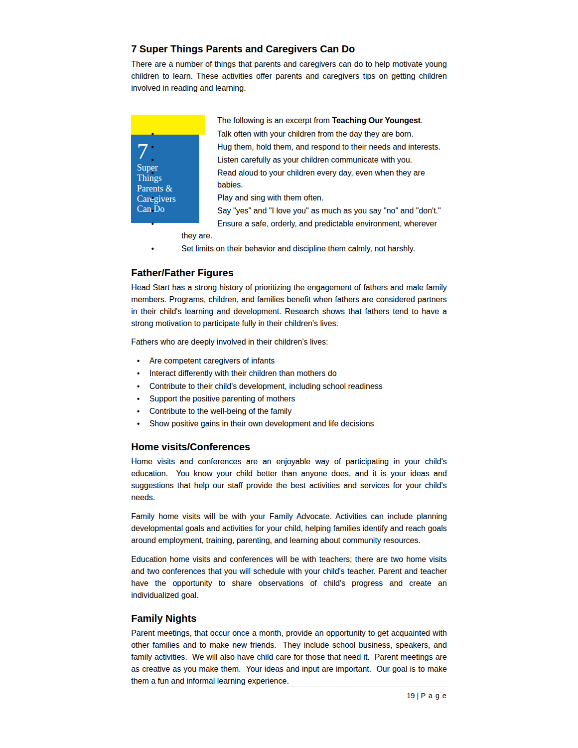7 Super Things Parents and Caregivers Can Do
There are a number of things that parents and caregivers can do to help motivate young children to learn. These activities offer parents and caregivers tips on getting children involved in reading and learning.
7 Super
Things
Parents &
Caregivers
Can Do
The following is an excerpt from Teaching Our Youngest.
Talk often with your children from the day they are born.
Hug them, hold them, and respond to their needs and interests.
Listen carefully as your children communicate with you.
Read aloud to your children every day, even when they are babies.
Play and sing with them often.
Say "yes" and "I love you" as much as you say "no" and "don't."
Ensure a safe, orderly, and predictable environment, wherever they are.
Set limits on their behavior and discipline them calmly, not harshly.
Father/Father Figures
Head Start has a strong history of prioritizing the engagement of fathers and male family members. Programs, children, and families benefit when fathers are considered partners in their child's learning and development. Research shows that fathers tend to have a strong motivation to participate fully in their children's lives.
Fathers who are deeply involved in their children's lives:
Are competent caregivers of infants
Interact differently with their children than mothers do
Contribute to their child's development, including school readiness
Support the positive parenting of mothers
Contribute to the well-being of the family
Show positive gains in their own development and life decisions
Home visits/Conferences
Home visits and conferences are an enjoyable way of participating in your child's education. You know your child better than anyone does, and it is your ideas and suggestions that help our staff provide the best activities and services for your child's needs.
Family home visits will be with your Family Advocate. Activities can include planning developmental goals and activities for your child, helping families identify and reach goals around employment, training, parenting, and learning about community resources.
Education home visits and conferences will be with teachers; there are two home visits and two conferences that you will schedule with your child's teacher. Parent and teacher have the opportunity to share observations of child's progress and create an individualized goal.
Family Nights
Parent meetings, that occur once a month, provide an opportunity to get acquainted with other families and to make new friends. They include school business, speakers, and family activities. We will also have child care for those that need it. Parent meetings are as creative as you make them. Your ideas and input are important. Our goal is to make them a fun and informal learning experience.
19 | P a g e